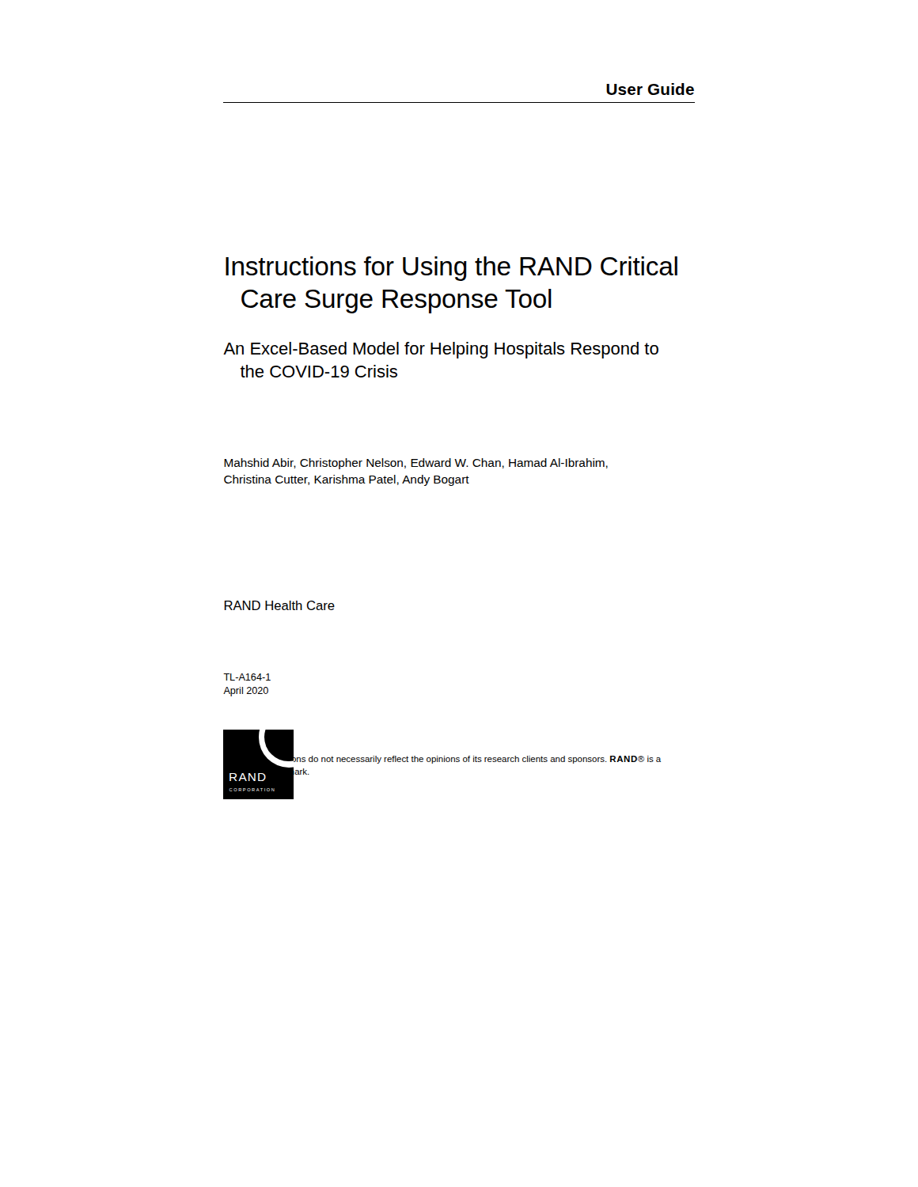User Guide
Instructions for Using the RAND CriticalCare Surge Response Tool
An Excel-Based Model for Helping Hospitals Respond tothe COVID-19 Crisis
Mahshid Abir, Christopher Nelson, Edward W. Chan, Hamad Al-Ibrahim,
Christina Cutter, Karishma Patel, Andy Bogart
RAND Health Care
TL-A164-1
April 2020
RAND's publications do not necessarily reflect the opinions of its research clients and sponsors. RAND® is a registered trademark.
RAND
CORPORATION